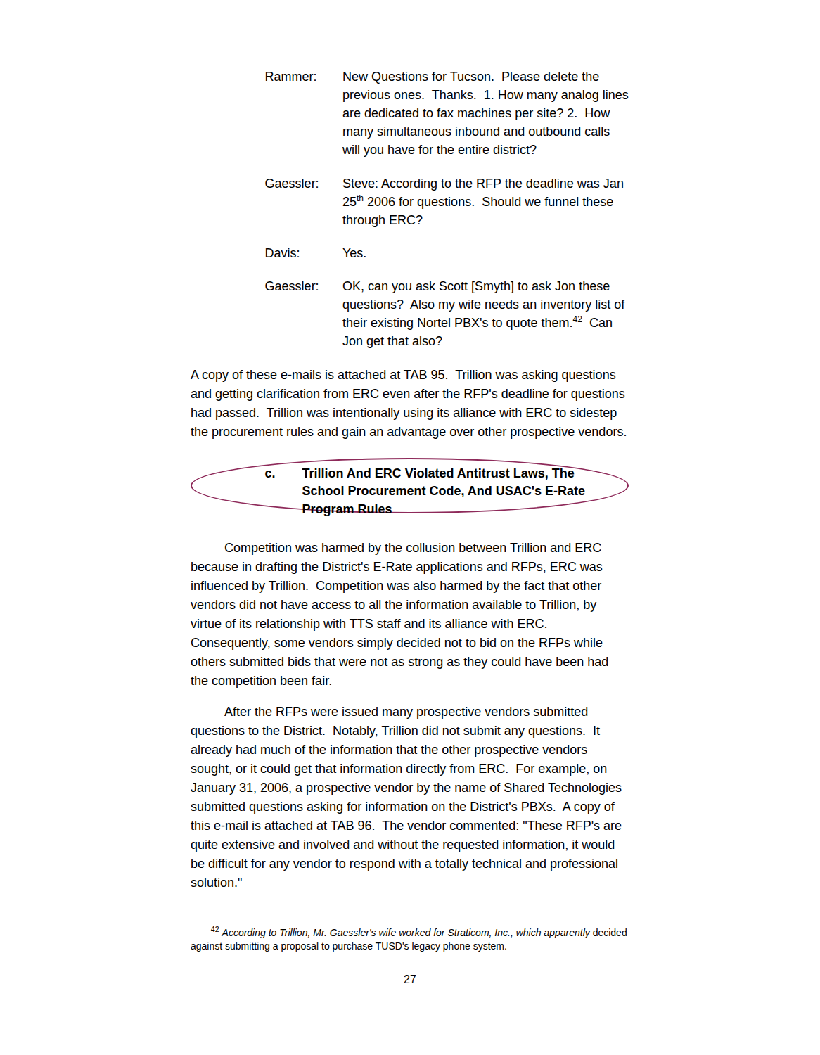Rammer:
New Questions for Tucson. Please delete the previous ones. Thanks. 1. How many analog lines are dedicated to fax machines per site? 2. How many simultaneous inbound and outbound calls will you have for the entire district?
Gaessler:
Steve: According to the RFP the deadline was Jan 25th 2006 for questions. Should we funnel these through ERC?
Davis:
Yes.
Gaessler:
OK, can you ask Scott [Smyth] to ask Jon these questions? Also my wife needs an inventory list of their existing Nortel PBX's to quote them.42 Can Jon get that also?
A copy of these e-mails is attached at TAB 95. Trillion was asking questions and getting clarification from ERC even after the RFP's deadline for questions had passed. Trillion was intentionally using its alliance with ERC to sidestep the procurement rules and gain an advantage over other prospective vendors.
c.
Trillion And ERC Violated Antitrust Laws, The School Procurement Code, And USAC's E-Rate Program Rules
Competition was harmed by the collusion between Trillion and ERC because in drafting the District's E-Rate applications and RFPs, ERC was influenced by Trillion. Competition was also harmed by the fact that other vendors did not have access to all the information available to Trillion, by virtue of its relationship with TTS staff and its alliance with ERC. Consequently, some vendors simply decided not to bid on the RFPs while others submitted bids that were not as strong as they could have been had the competition been fair.
After the RFPs were issued many prospective vendors submitted questions to the District. Notably, Trillion did not submit any questions. It already had much of the information that the other prospective vendors sought, or it could get that information directly from ERC. For example, on January 31, 2006, a prospective vendor by the name of Shared Technologies submitted questions asking for information on the District's PBXs. A copy of this e-mail is attached at TAB 96. The vendor commented: "These RFP's are quite extensive and involved and without the requested information, it would be difficult for any vendor to respond with a totally technical and professional solution."
42 According to Trillion, Mr. Gaessler's wife worked for Straticom, Inc., which apparently decided against submitting a proposal to purchase TUSD's legacy phone system.
27